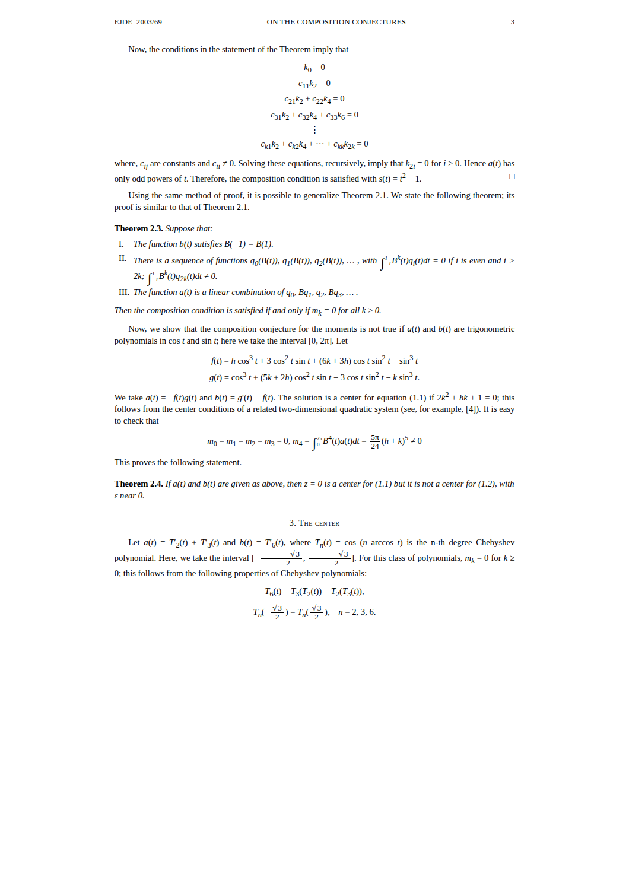EJDE–2003/69 ON THE COMPOSITION CONJECTURES 3
Now, the conditions in the statement of the Theorem imply that
k0 = 0
c11k2 = 0
c21k2 + c22k4 = 0
c31k2 + c32k4 + c33k6 = 0
⋮
ck1k2 + ck2k4 + ··· + ckkk2k = 0
where, cij are constants and cii ≠ 0. Solving these equations, recursively, imply that k2i = 0 for i ≥ 0. Hence a(t) has only odd powers of t. Therefore, the composition condition is satisfied with s(t) = t2 − 1. □
Using the same method of proof, it is possible to generalize Theorem 2.1. We state the following theorem; its proof is similar to that of Theorem 2.1.
Theorem 2.3. Suppose that:
I. The function b(t) satisfies B(−1) = B(1).
II. There is a sequence of functions q0(B(t)), q1(B(t)), q2(B(t)), … , with ∫1−1 Bk(t)qi(t)dt = 0 if i is even and i > 2k; ∫1−1 Bk(t)q2k(t)dt ≠ 0.
III. The function a(t) is a linear combination of q0, Bq1, q2, Bq3, … .
Then the composition condition is satisfied if and only if mk = 0 for all k ≥ 0.
Now, we show that the composition conjecture for the moments is not true if a(t) and b(t) are trigonometric polynomials in cos t and sin t; here we take the interval [0, 2π]. Let
f(t) = h cos3 t + 3 cos2 t sin t + (6k + 3h) cos t sin2 t − sin3 t
g(t) = cos3 t + (5k + 2h) cos2 t sin t − 3 cos t sin2 t − k sin3 t.
We take a(t) = −f(t)g(t) and b(t) = g′(t) − f(t). The solution is a center for equation (1.1) if 2k2 + hk + 1 = 0; this follows from the center conditions of a related two-dimensional quadratic system (see, for example, [4]). It is easy to check that
m0 = m1 = m2 = m3 = 0, m4 = ∫2π 0 B4(t)a(t)dt = 5π 24(h + k)5 ≠ 0
This proves the following statement.
Theorem 2.4. If a(t) and b(t) are given as above, then z = 0 is a center for (1.1) but it is not a center for (1.2), with ε near 0.
3. The center
Let a(t) = T′2(t) + T′3(t) and b(t) = T′6(t), where Tn(t) = cos (n arccos t) is the n-th degree Chebyshev polynomial. Here, we take the interval [−√32, √32]. For this class of polynomials, mk = 0 for k ≥ 0; this follows from the following properties of Chebyshev polynomials:
T6(t) = T3(T2(t)) = T2(T3(t)),
Tn(−√32) = Tn(√32), n = 2, 3, 6.